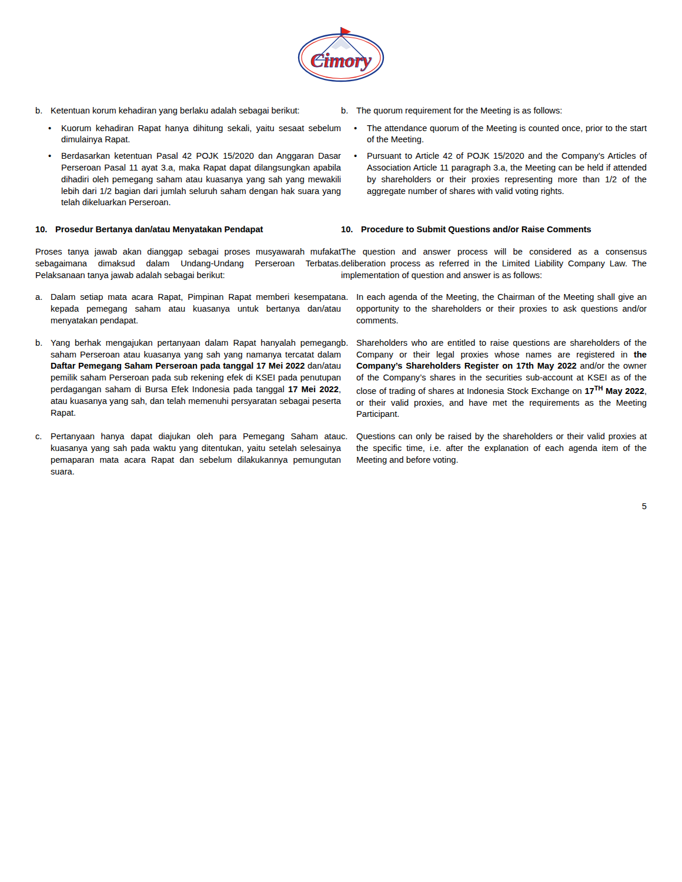Cimory
| b. Ketentuan korum kehadiran yang berlaku adalah sebagai berikut: • Kuorum kehadiran Rapat hanya dihitung sekali, yaitu sesaat sebelum dimulainya Rapat. • Berdasarkan ketentuan Pasal 42 POJK 15/2020 dan Anggaran Dasar Perseroan Pasal 11 ayat 3.a, maka Rapat dapat dilangsungkan apabila dihadiri oleh pemegang saham atau kuasanya yang sah yang mewakili lebih dari 1/2 bagian dari jumlah seluruh saham dengan hak suara yang telah dikeluarkan Perseroan. | b. The quorum requirement for the Meeting is as follows: • The attendance quorum of the Meeting is counted once, prior to the start of the Meeting. • Pursuant to Article 42 of POJK 15/2020 and the Company’s Articles of Association Article 11 paragraph 3.a, the Meeting can be held if attended by shareholders or their proxies representing more than 1/2 of the aggregate number of shares with valid voting rights. |
| 10. Prosedur Bertanya dan/atau Menyatakan Pendapat | 10. Procedure to Submit Questions and/or Raise Comments |
| Proses tanya jawab akan dianggap sebagai proses musyawarah mufakat sebagaimana dimaksud dalam Undang-Undang Perseroan Terbatas. Pelaksanaan tanya jawab adalah sebagai berikut: | The question and answer process will be considered as a consensus deliberation process as referred in the Limited Liability Company Law. The implementation of question and answer is as follows: |
| a. Dalam setiap mata acara Rapat, Pimpinan Rapat memberi kesempatan kepada pemegang saham atau kuasanya untuk bertanya dan/atau menyatakan pendapat. | a. In each agenda of the Meeting, the Chairman of the Meeting shall give an opportunity to the shareholders or their proxies to ask questions and/or comments. |
| b. Yang berhak mengajukan pertanyaan dalam Rapat hanyalah pemegang saham Perseroan atau kuasanya yang sah yang namanya tercatat dalam Daftar Pemegang Saham Perseroan pada tanggal 17 Mei 2022 dan/atau pemilik saham Perseroan pada sub rekening efek di KSEI pada penutupan perdagangan saham di Bursa Efek Indonesia pada tanggal 17 Mei 2022 , atau kuasanya yang sah, dan telah memenuhi persyaratan sebagai peserta Rapat. | b. Shareholders who are entitled to raise questions are shareholders of the Company or their legal proxies whose names are registered in the Company’s Shareholders Register on 17th May 2022 and/or the owner of the Company’s shares in the securities sub-account at KSEI as of the close of trading of shares at Indonesia Stock Exchange on 17 TH May 2022 , or their valid proxies, and have met the requirements as the Meeting Participant. |
| c. Pertanyaan hanya dapat diajukan oleh para Pemegang Saham atau kuasanya yang sah pada waktu yang ditentukan, yaitu setelah selesainya pemaparan mata acara Rapat dan sebelum dilakukannya pemungutan suara. | c. Questions can only be raised by the shareholders or their valid proxies at the specific time, i.e. after the explanation of each agenda item of the Meeting and before voting. |
5